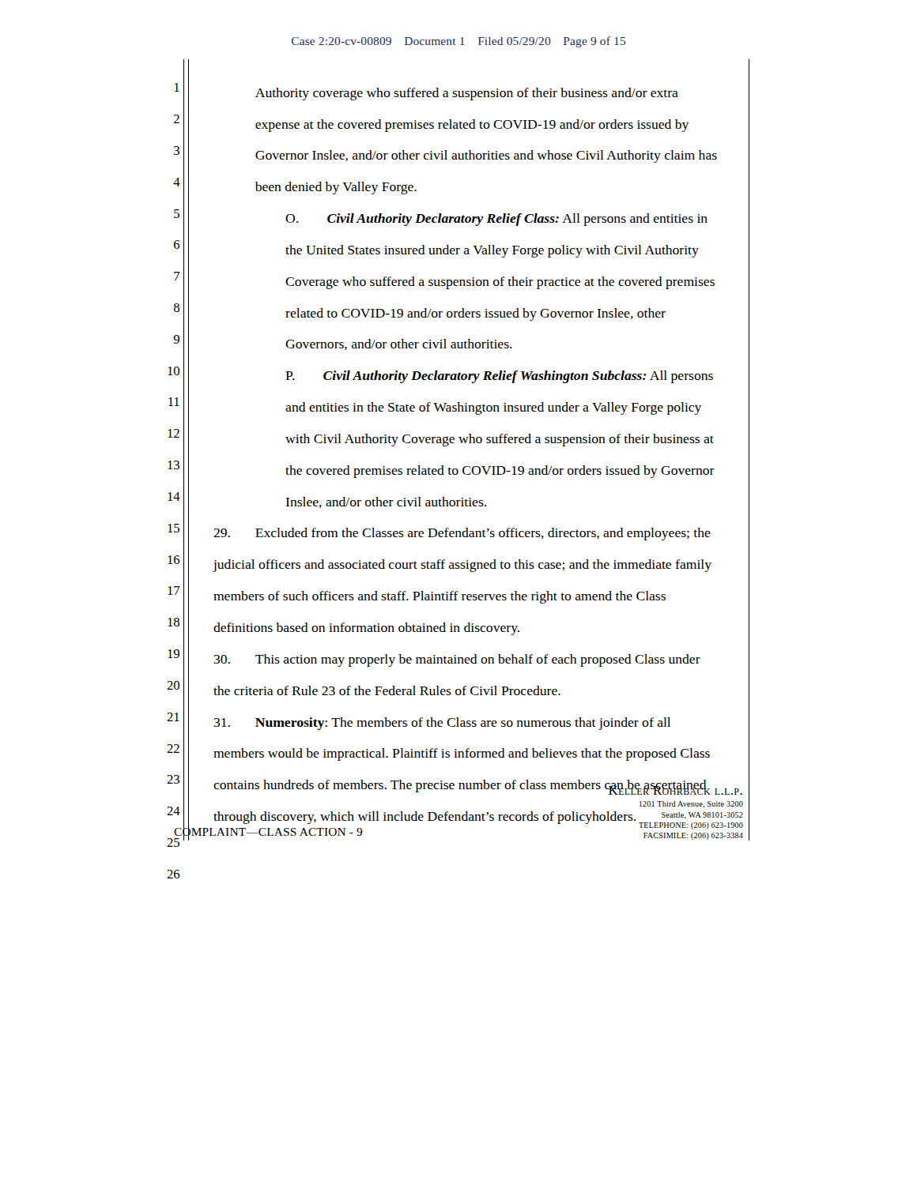Case 2:20-cv-00809 Document 1 Filed 05/29/20 Page 9 of 15
1
2
3
4
5
6
7
8
9
10
11
12
13
14
15
16
17
18
19
20
21
22
23
24
25
26
Authority coverage who suffered a suspension of their business and/or extra expense at the covered premises related to COVID-19 and/or orders issued by Governor Inslee, and/or other civil authorities and whose Civil Authority claim has been denied by Valley Forge.
O. Civil Authority Declaratory Relief Class: All persons and entities in the United States insured under a Valley Forge policy with Civil Authority Coverage who suffered a suspension of their practice at the covered premises related to COVID-19 and/or orders issued by Governor Inslee, other Governors, and/or other civil authorities.
P. Civil Authority Declaratory Relief Washington Subclass: All persons and entities in the State of Washington insured under a Valley Forge policy with Civil Authority Coverage who suffered a suspension of their business at the covered premises related to COVID-19 and/or orders issued by Governor Inslee, and/or other civil authorities.
29. Excluded from the Classes are Defendant’s officers, directors, and employees; the judicial officers and associated court staff assigned to this case; and the immediate family members of such officers and staff. Plaintiff reserves the right to amend the Class definitions based on information obtained in discovery.
30. This action may properly be maintained on behalf of each proposed Class under the criteria of Rule 23 of the Federal Rules of Civil Procedure.
31. Numerosity: The members of the Class are so numerous that joinder of all members would be impractical. Plaintiff is informed and believes that the proposed Class contains hundreds of members. The precise number of class members can be ascertained through discovery, which will include Defendant’s records of policyholders.
COMPLAINT—CLASS ACTION - 9
Keller Rohrback l.l.p.
1201 Third Avenue, Suite 3200
Seattle, WA 98101-3052
TELEPHONE: (206) 623-1900
FACSIMILE: (206) 623-3384